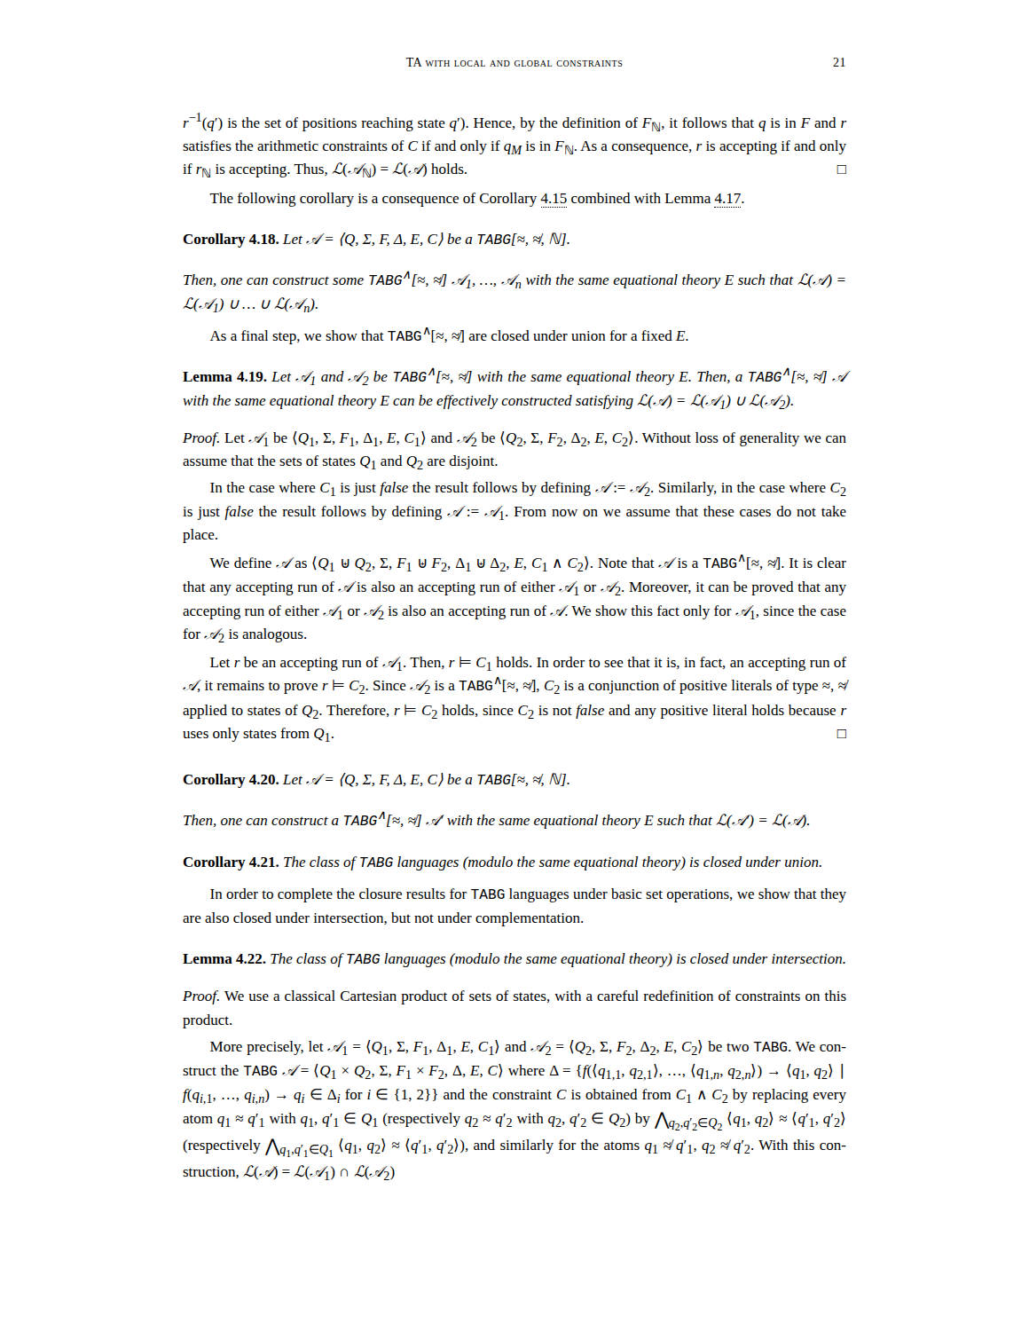TA with local and global constraints 21
r−1(q′) is the set of positions reaching state q′). Hence, by the definition of Fℕ, it follows that q is in F and r satisfies the arithmetic constraints of C if and only if qM is in Fℕ. As a consequence, r is accepting if and only if rℕ is accepting. Thus, ℒ(𝒜ℕ) = ℒ(𝒜) holds. □
The following corollary is a consequence of Corollary 4.15 combined with Lemma 4.17.
Corollary 4.18. Let 𝒜 = ⟨Q, Σ, F, Δ, E, C⟩ be a TABG[≈, ≉, ℕ].
Then, one can construct some TABG∧[≈, ≉] 𝒜1, …, 𝒜n with the same equational theory E such that ℒ(𝒜) = ℒ(𝒜1) ∪ … ∪ ℒ(𝒜n).
As a final step, we show that TABG∧[≈, ≉] are closed under union for a fixed E.
Lemma 4.19. Let 𝒜1 and 𝒜2 be TABG∧[≈, ≉] with the same equational theory E. Then, a TABG∧[≈, ≉] 𝒜 with the same equational theory E can be effectively constructed satisfying ℒ(𝒜) = ℒ(𝒜1) ∪ ℒ(𝒜2).
Proof. Let 𝒜1 be ⟨Q1, Σ, F1, Δ1, E, C1⟩ and 𝒜2 be ⟨Q2, Σ, F2, Δ2, E, C2⟩. Without loss of generality we can assume that the sets of states Q1 and Q2 are disjoint.
In the case where C1 is just false the result follows by defining 𝒜 := 𝒜2. Similarly, in the case where C2 is just false the result follows by defining 𝒜 := 𝒜1. From now on we assume that these cases do not take place.
We define 𝒜 as ⟨Q1 ⊎ Q2, Σ, F1 ⊎ F2, Δ1 ⊎ Δ2, E, C1 ∧ C2⟩. Note that 𝒜 is a TABG∧[≈, ≉]. It is clear that any accepting run of 𝒜 is also an accepting run of either 𝒜1 or 𝒜2. Moreover, it can be proved that any accepting run of either 𝒜1 or 𝒜2 is also an accepting run of 𝒜. We show this fact only for 𝒜1, since the case for 𝒜2 is analogous.
Let r be an accepting run of 𝒜1. Then, r ⊨ C1 holds. In order to see that it is, in fact, an accepting run of 𝒜, it remains to prove r ⊨ C2. Since 𝒜2 is a TABG∧[≈, ≉], C2 is a conjunction of positive literals of type ≈, ≉ applied to states of Q2. Therefore, r ⊨ C2 holds, since C2 is not false and any positive literal holds because r uses only states from Q1. □
Corollary 4.20. Let 𝒜 = ⟨Q, Σ, F, Δ, E, C⟩ be a TABG[≈, ≉, ℕ].
Then, one can construct a TABG∧[≈, ≉] 𝒜′ with the same equational theory E such that ℒ(𝒜′) = ℒ(𝒜).
Corollary 4.21. The class of TABG languages (modulo the same equational theory) is closed under union.
In order to complete the closure results for TABG languages under basic set operations, we show that they are also closed under intersection, but not under complementation.
Lemma 4.22. The class of TABG languages (modulo the same equational theory) is closed under intersection.
Proof. We use a classical Cartesian product of sets of states, with a careful redefinition of constraints on this product.
More precisely, let 𝒜1 = ⟨Q1, Σ, F1, Δ1, E, C1⟩ and 𝒜2 = ⟨Q2, Σ, F2, Δ2, E, C2⟩ be two TABG. We construct the TABG 𝒜 = ⟨Q1 × Q2, Σ, F1 × F2, Δ, E, C⟩ where Δ = {f(⟨q1,1, q2,1⟩, …, ⟨q1,n, q2,n⟩) → ⟨q1, q2⟩ ∣ f(qi,1, …, qi,n) → qi ∈ Δi for i ∈ {1, 2}} and the constraint C is obtained from C1 ∧ C2 by replacing every atom q1 ≈ q′1 with q1, q′1 ∈ Q1 (respectively q2 ≈ q′2 with q2, q′2 ∈ Q2) by ⋀q2,q′2∈Q2 ⟨q1, q2⟩ ≈ ⟨q′1, q′2⟩ (respectively ⋀q1,q′1∈Q1 ⟨q1, q2⟩ ≈ ⟨q′1, q′2⟩), and similarly for the atoms q1 ≉ q′1, q2 ≉ q′2. With this construction, ℒ(𝒜) = ℒ(𝒜1) ∩ ℒ(𝒜2)